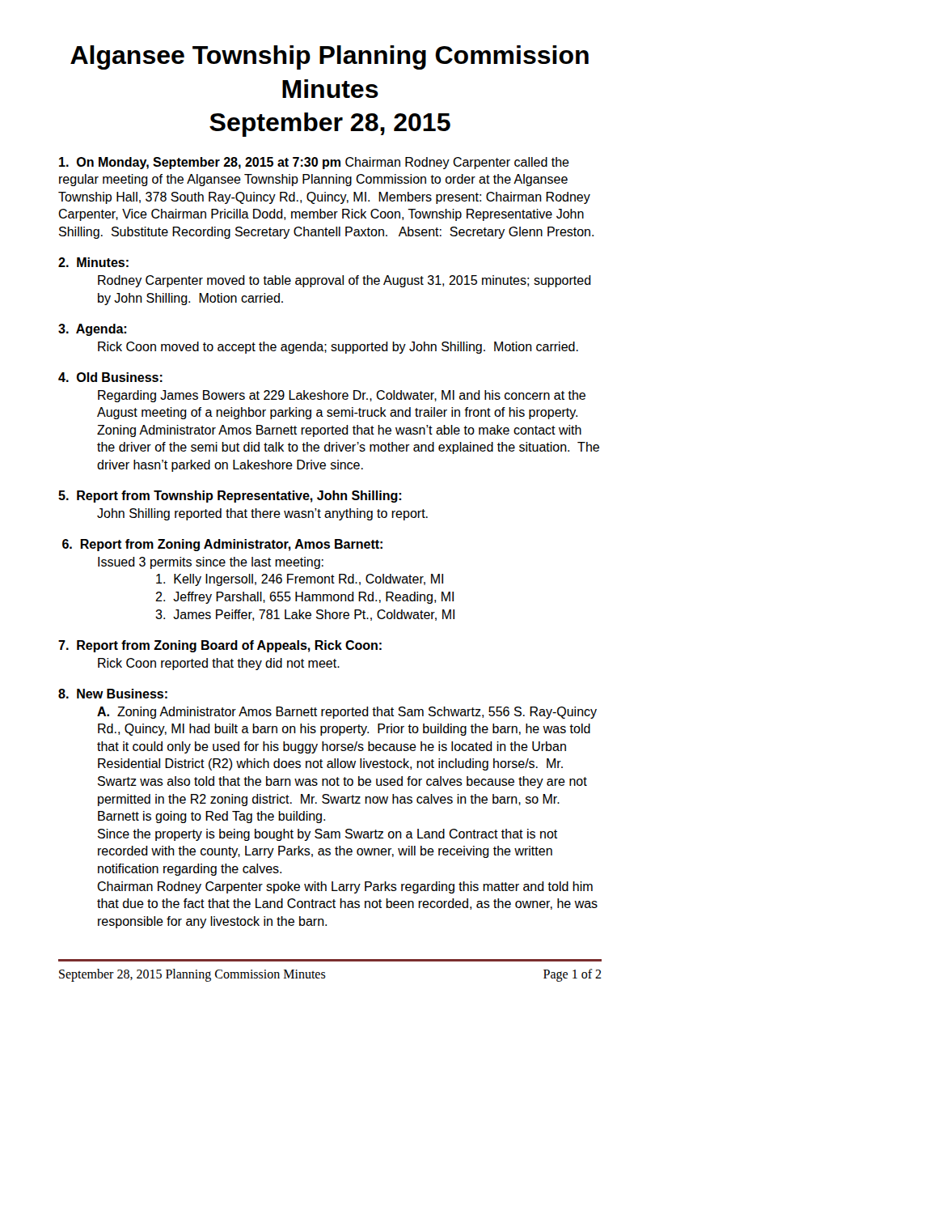Algansee Township Planning Commission Minutes September 28, 2015
1. On Monday, September 28, 2015 at 7:30 pm Chairman Rodney Carpenter called the regular meeting of the Algansee Township Planning Commission to order at the Algansee Township Hall, 378 South Ray-Quincy Rd., Quincy, MI. Members present: Chairman Rodney Carpenter, Vice Chairman Pricilla Dodd, member Rick Coon, Township Representative John Shilling. Substitute Recording Secretary Chantell Paxton. Absent: Secretary Glenn Preston.
2. Minutes:
Rodney Carpenter moved to table approval of the August 31, 2015 minutes; supported by John Shilling. Motion carried.
3. Agenda:
Rick Coon moved to accept the agenda; supported by John Shilling. Motion carried.
4. Old Business:
Regarding James Bowers at 229 Lakeshore Dr., Coldwater, MI and his concern at the August meeting of a neighbor parking a semi-truck and trailer in front of his property. Zoning Administrator Amos Barnett reported that he wasn’t able to make contact with the driver of the semi but did talk to the driver’s mother and explained the situation. The driver hasn’t parked on Lakeshore Drive since.
5. Report from Township Representative, John Shilling:
John Shilling reported that there wasn’t anything to report.
6. Report from Zoning Administrator, Amos Barnett:
Issued 3 permits since the last meeting:
1. Kelly Ingersoll, 246 Fremont Rd., Coldwater, MI
2. Jeffrey Parshall, 655 Hammond Rd., Reading, MI
3. James Peiffer, 781 Lake Shore Pt., Coldwater, MI
7. Report from Zoning Board of Appeals, Rick Coon:
Rick Coon reported that they did not meet.
8. New Business:
A. Zoning Administrator Amos Barnett reported that Sam Schwartz, 556 S. Ray-Quincy Rd., Quincy, MI had built a barn on his property. Prior to building the barn, he was told that it could only be used for his buggy horse/s because he is located in the Urban Residential District (R2) which does not allow livestock, not including horse/s. Mr. Swartz was also told that the barn was not to be used for calves because they are not permitted in the R2 zoning district. Mr. Swartz now has calves in the barn, so Mr. Barnett is going to Red Tag the building.
Since the property is being bought by Sam Swartz on a Land Contract that is not recorded with the county, Larry Parks, as the owner, will be receiving the written notification regarding the calves.
Chairman Rodney Carpenter spoke with Larry Parks regarding this matter and told him that due to the fact that the Land Contract has not been recorded, as the owner, he was responsible for any livestock in the barn.
September 28, 2015 Planning Commission Minutes Page 1 of 2